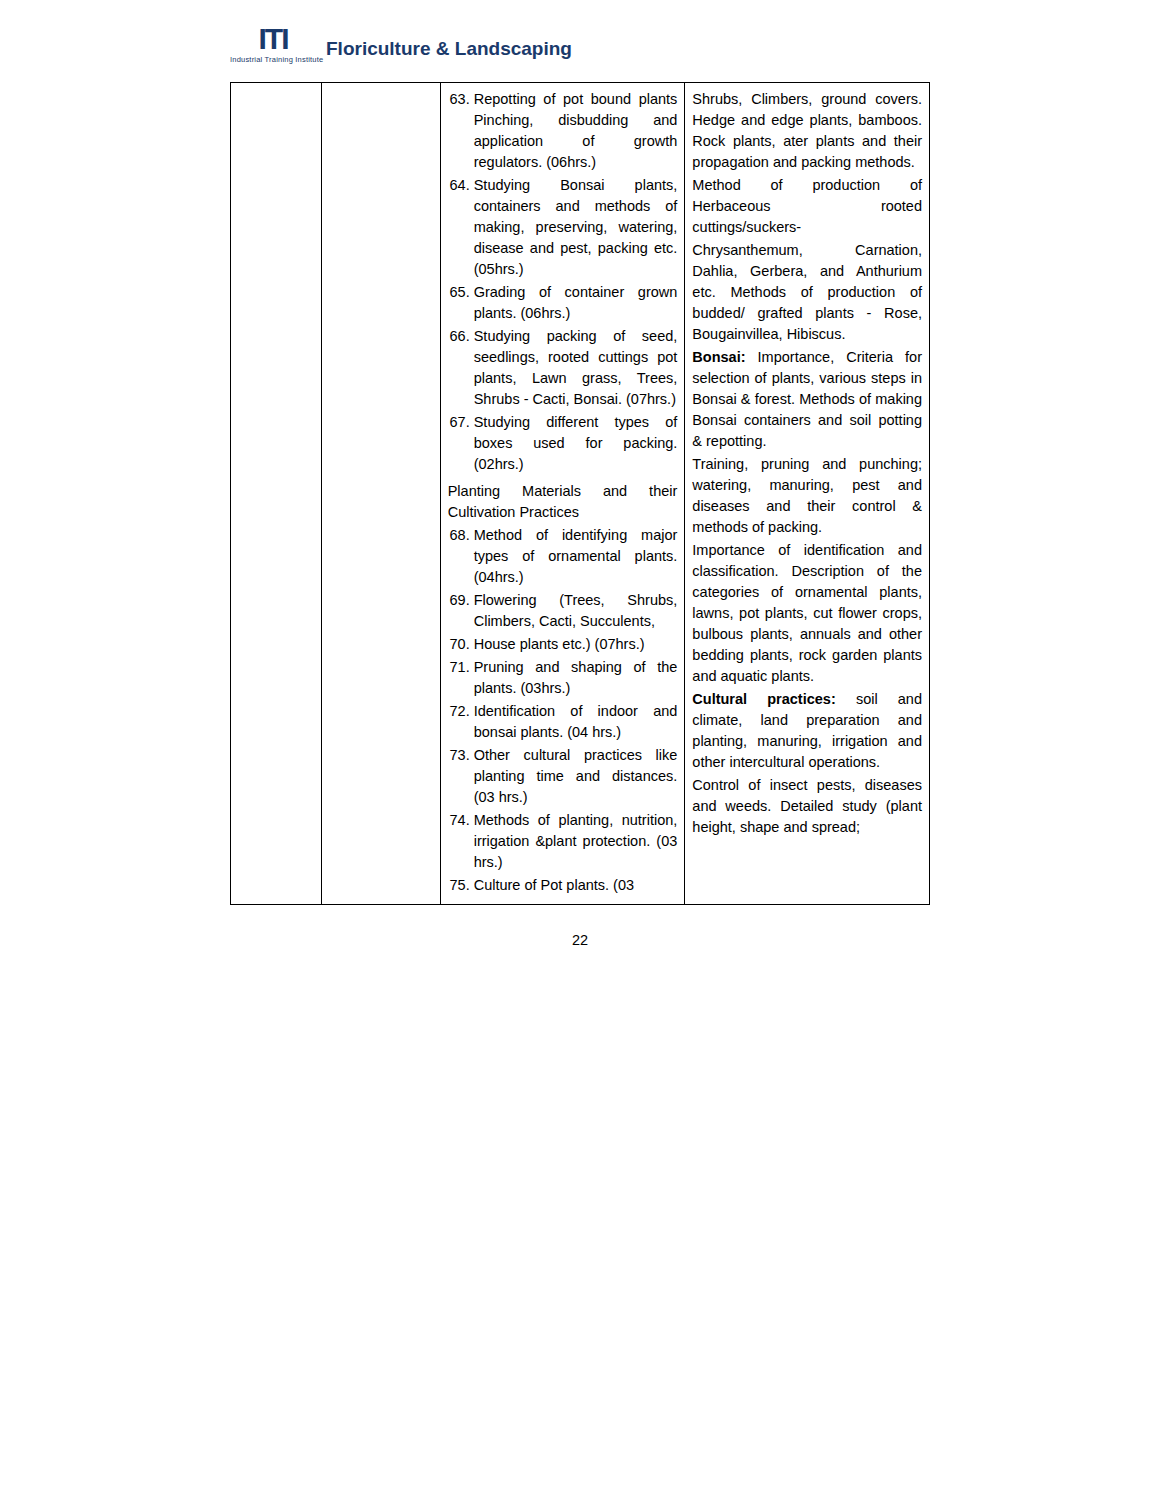ITI
Industrial Training Institute
Floriculture & Landscaping
| | | Repotting of pot bound plants Pinching, disbudding and application of growth regulators. (06hrs.) Studying Bonsai plants, containers and methods of making, preserving, watering, disease and pest, packing etc. (05hrs.) Grading of container grown plants. (06hrs.) Studying packing of seed, seedlings, rooted cuttings pot plants, Lawn grass, Trees, Shrubs - Cacti, Bonsai. (07hrs.) Studying different types of boxes used for packing. (02hrs.) Planting Materials and their Cultivation Practices Method of identifying major types of ornamental plants. (04hrs.) Flowering (Trees, Shrubs, Climbers, Cacti, Succulents, House plants etc.) (07hrs.) Pruning and shaping of the plants. (03hrs.) Identification of indoor and bonsai plants. (04 hrs.) Other cultural practices like planting time and distances. (03 hrs.) Methods of planting, nutrition, irrigation &plant protection. (03 hrs.) Culture of Pot plants. (03 | Shrubs, Climbers, ground covers. Hedge and edge plants, bamboos. Rock plants, ater plants and their propagation and packing methods. Method of production of Herbaceous rooted cuttings/suckers- Chrysanthemum, Carnation, Dahlia, Gerbera, and Anthurium etc. Methods of production of budded/ grafted plants - Rose, Bougainvillea, Hibiscus. Bonsai: Importance, Criteria for selection of plants, various steps in Bonsai & forest. Methods of making Bonsai containers and soil potting & repotting. Training, pruning and punching; watering, manuring, pest and diseases and their control & methods of packing. Importance of identification and classification. Description of the categories of ornamental plants, lawns, pot plants, cut flower crops, bulbous plants, annuals and other bedding plants, rock garden plants and aquatic plants. Cultural practices: soil and climate, land preparation and planting, manuring, irrigation and other intercultural operations. Control of insect pests, diseases and weeds. Detailed study (plant height, shape and spread; |
22